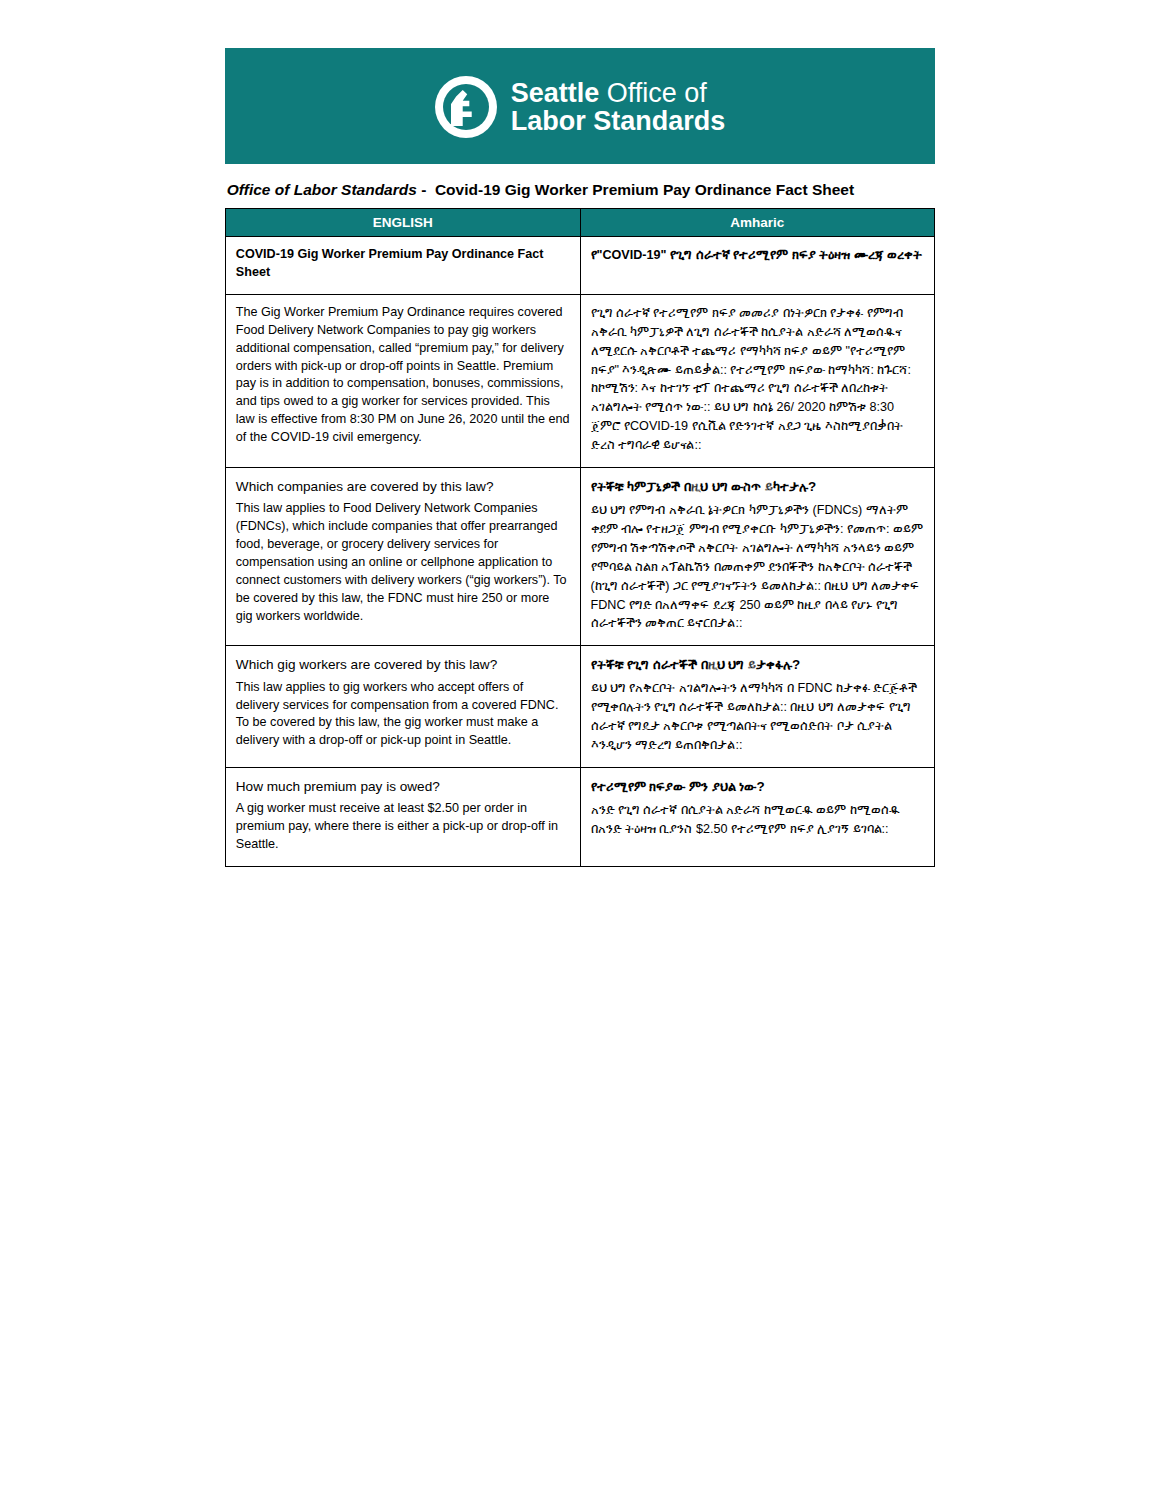Seattle Office of
Labor Standards
Office of Labor Standards - Covid-19 Gig Worker Premium Pay Ordinance Fact Sheet
| ENGLISH | Amharic |
| --- | --- |
| COVID-19 Gig Worker Premium Pay Ordinance Fact Sheet | የ"COVID-19" የጊግ ሰራተኛ የተሪሚየም ክፍያ ትዕዛዝ ሙረጃ ወረቀት |
| The Gig Worker Premium Pay Ordinance requires covered Food Delivery Network Companies to pay gig workers additional compensation, called “premium pay,” for delivery orders with pick-up or drop-off points in Seattle. Premium pay is in addition to compensation, bonuses, commissions, and tips owed to a gig worker for services provided. This law is effective from 8:30 PM on June 26, 2020 until the end of the COVID-19 civil emergency. | የጊግ ሰራተኛ የተሪሚየም ክፍያ መመሪያ በነትዎርክ የታቀፉ የምግብ አቅራቢ ካምፓኒዎች ለጊግ ሰራተኞች ከሲያትል አድራሻ ለሚወሰዱና ለሚደርሱ አቅርቦቶች ተጨማሪ የማካካሻ ክፍያ ወይም "የተሪሚየም ክፍያ" እንዲጽሙ ይጠይቃል:: የተሪሚየም ክፍያው ከማካካሻ: ከጉርሻ: ከኮሚሽን: እና ከተገኘ ቲፕ በተጨማሪ የጊግ ሰራተኞች ለበረከቱት አገልግሎት የሚሰጥ ነው:: ይህ ህግ ከሰኔ 26/ 2020 ከምሽቱ 8:30 ጀምሮ የCOVID-19 የሲቪል የድንገተኛ አደጋ ጊዜ እስከሚያበቃበት ድረስ ተግባራዊ ይሆናል:: |
| Which companies are covered by this law? This law applies to Food Delivery Network Companies (FDNCs), which include companies that offer prearranged food, beverage, or grocery delivery services for compensation using an online or cellphone application to connect customers with delivery workers (“gig workers”). To be covered by this law, the FDNC must hire 250 or more gig workers worldwide. | የትኞቹ ካምፓኒዎች በዚህ ህግ ውስጥ ይካተታሉ? ይህ ህግ የምግብ አቅራቢ ኔትዎርክ ካምፓኒዎችን (FDNCs) ማለትም ቀደም ብሎ የተዘጋጀ ምግብ የሚያቀርቡ ካምፓኒዎችን: የመጠጥ: ወይም የምግብ ሽቀጣሽቀጦች አቅርቦት አገልግሎት ለማካካሻ አንላይን ወይም የሞባይል ስልክ አፕልኬሽን በመጠቀም ደንበኞችን ከአቅርቦት ሰራተኞች (ከጊግ ሰራተኞች) ጋር የሚያገናኙትን ይመለከታል:: በዚህ ህግ ለመታቀፍ FDNC የግድ በአለማቀፍ ደረጃ 250 ወይም ከዚያ በላይ የሆኑ የጊግ ሰራተኞችን መቅጠር ይኖርበታል:: |
| Which gig workers are covered by this law? This law applies to gig workers who accept offers of delivery services for compensation from a covered FDNC. To be covered by this law, the gig worker must make a delivery with a drop-off or pick-up point in Seattle. | የትኞቹ የጊግ ሰራተኞች በዚህ ህግ ይታቀፋሉ? ይህ ህግ የአቅርቦት አገልግሎትን ለማካካሻ በ FDNC ከታቀፉ ድርጅቶች የሚቀበሉትን የጊግ ሰራተኞች ይመለከታል:: በዚህ ህግ ለመታቀፍ የጊግ ሰራተኛ የግዴታ አቅርቦቱ የሚጣልበትና የሚወሰድበት ቦታ ሲያትል እንዲሆን ማድረግ ይጠበቅበታል:: |
| How much premium pay is owed? A gig worker must receive at least $2.50 per order in premium pay, where there is either a pick-up or drop-off in Seattle. | የተሪሚየም ክፍያው ምን ያህል ነው? አንድ የጊግ ሰራተኛ በሲያትል አድራሻ ከሚወርዱ ወይም ከሚወሰዱ በአንድ ትዕዛዝ ቢያንስ $2.50 የተሪሚየም ክፍያ ሊያገኝ ይገባል:: |